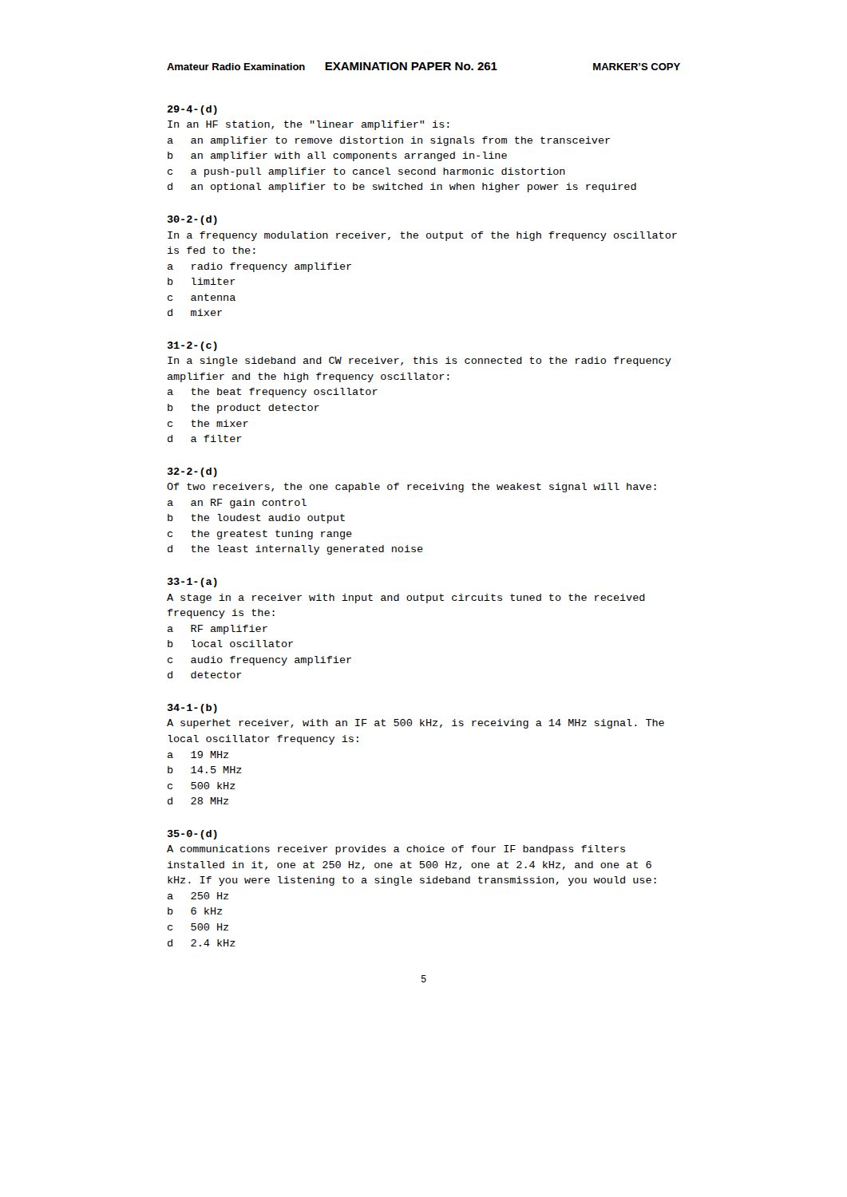Amateur Radio Examination EXAMINATION PAPER No. 261 MARKER’S COPY
29-4-(d)
In an HF station, the "linear amplifier" is:
aan amplifier to remove distortion in signals from the transceiver
ban amplifier with all components arranged in-line
ca push-pull amplifier to cancel second harmonic distortion
dan optional amplifier to be switched in when higher power is required
30-2-(d)
In a frequency modulation receiver, the output of the high frequency oscillator is fed to the:
aradio frequency amplifier
blimiter
cantenna
dmixer
31-2-(c)
In a single sideband and CW receiver, this is connected to the radio frequency amplifier and the high frequency oscillator:
athe beat frequency oscillator
bthe product detector
cthe mixer
da filter
32-2-(d)
Of two receivers, the one capable of receiving the weakest signal will have:
aan RF gain control
bthe loudest audio output
cthe greatest tuning range
dthe least internally generated noise
33-1-(a)
A stage in a receiver with input and output circuits tuned to the received frequency is the:
a RF amplifier
blocal oscillator
caudio frequency amplifier
ddetector
34-1-(b)
A superhet receiver, with an IF at 500 kHz, is receiving a 14 MHz signal. The local oscillator frequency is:
a19 MHz
b14.5 MHz
c500 kHz
d28 MHz
35-0-(d)
A communications receiver provides a choice of four IF bandpass filters installed in it, one at 250 Hz, one at 500 Hz, one at 2.4 kHz, and one at 6 kHz. If you were listening to a single sideband transmission, you would use:
a250 Hz
b6 kHz
c500 Hz
d2.4 kHz
5